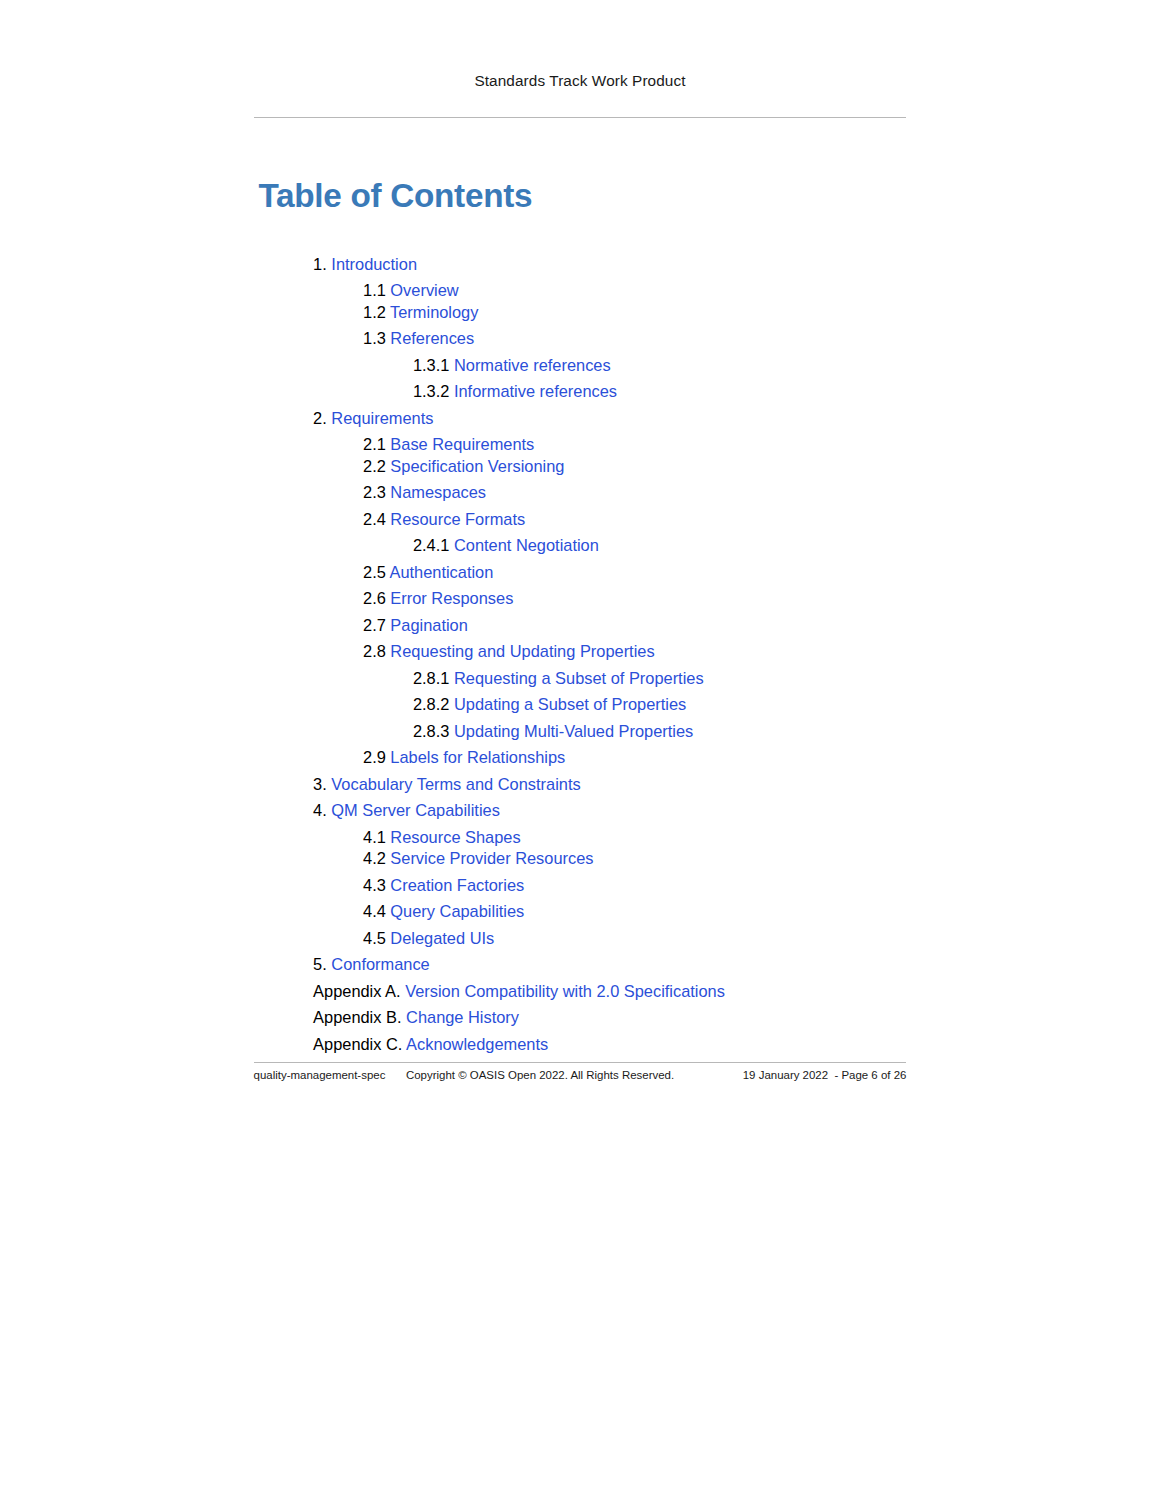Standards Track Work Product
Table of Contents
1. Introduction
1.1 Overview
1.2 Terminology
1.3 References
1.3.1 Normative references
1.3.2 Informative references
2. Requirements
2.1 Base Requirements
2.2 Specification Versioning
2.3 Namespaces
2.4 Resource Formats
2.4.1 Content Negotiation
2.5 Authentication
2.6 Error Responses
2.7 Pagination
2.8 Requesting and Updating Properties
2.8.1 Requesting a Subset of Properties
2.8.2 Updating a Subset of Properties
2.8.3 Updating Multi-Valued Properties
2.9 Labels for Relationships
3. Vocabulary Terms and Constraints
4. QM Server Capabilities
4.1 Resource Shapes
4.2 Service Provider Resources
4.3 Creation Factories
4.4 Query Capabilities
4.5 Delegated UIs
5. Conformance
Appendix A. Version Compatibility with 2.0 Specifications
Appendix B. Change History
Appendix C. Acknowledgements
quality-management-spec
Copyright © OASIS Open 2022. All Rights Reserved.
19 January 2022 - Page 6 of 26